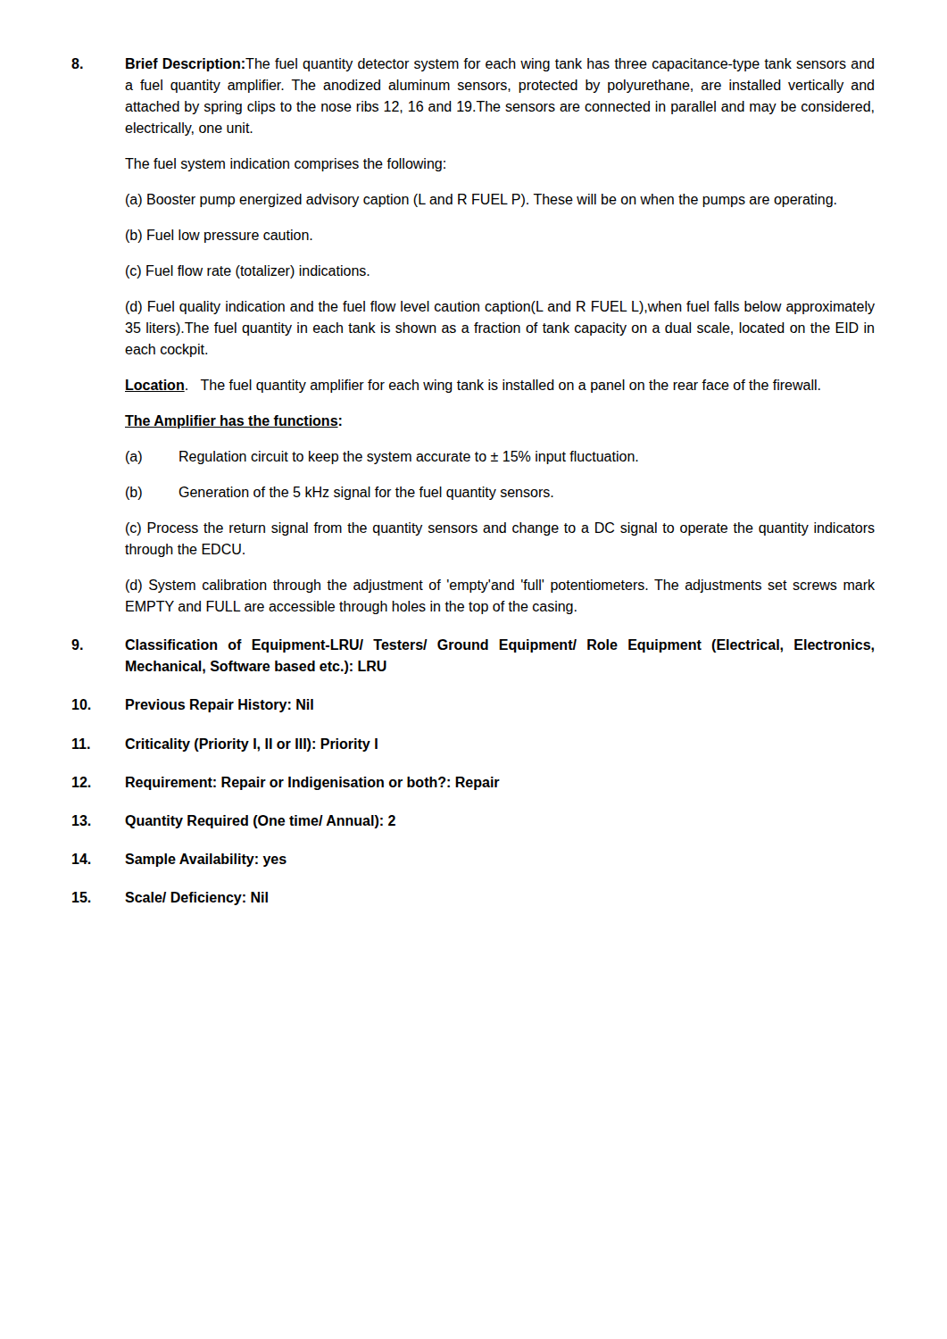8.
Brief Description: The fuel quantity detector system for each wing tank has three capacitance-type tank sensors and a fuel quantity amplifier. The anodized aluminum sensors, protected by polyurethane, are installed vertically and attached by spring clips to the nose ribs 12, 16 and 19.The sensors are connected in parallel and may be considered, electrically, one unit.
The fuel system indication comprises the following:
(a) Booster pump energized advisory caption (L and R FUEL P). These will be on when the pumps are operating.
(b) Fuel low pressure caution.
(c) Fuel flow rate (totalizer) indications.
(d) Fuel quality indication and the fuel flow level caution caption(L and R FUEL L),when fuel falls below approximately 35 liters).The fuel quantity in each tank is shown as a fraction of tank capacity on a dual scale, located on the EID in each cockpit.
Location. The fuel quantity amplifier for each wing tank is installed on a panel on the rear face of the firewall.
The Amplifier has the functions:
(a) Regulation circuit to keep the system accurate to ± 15% input fluctuation.
(b) Generation of the 5 kHz signal for the fuel quantity sensors.
(c) Process the return signal from the quantity sensors and change to a DC signal to operate the quantity indicators through the EDCU.
(d) System calibration through the adjustment of 'empty'and 'full' potentiometers. The adjustments set screws mark EMPTY and FULL are accessible through holes in the top of the casing.
9.
Classification of Equipment-LRU/ Testers/ Ground Equipment/ Role Equipment (Electrical, Electronics, Mechanical, Software based etc.): LRU
10.
Previous Repair History: Nil
11.
Criticality (Priority I, II or III): Priority I
12.
Requirement: Repair or Indigenisation or both?: Repair
13.
Quantity Required (One time/ Annual): 2
14.
Sample Availability: yes
15.
Scale/ Deficiency: Nil